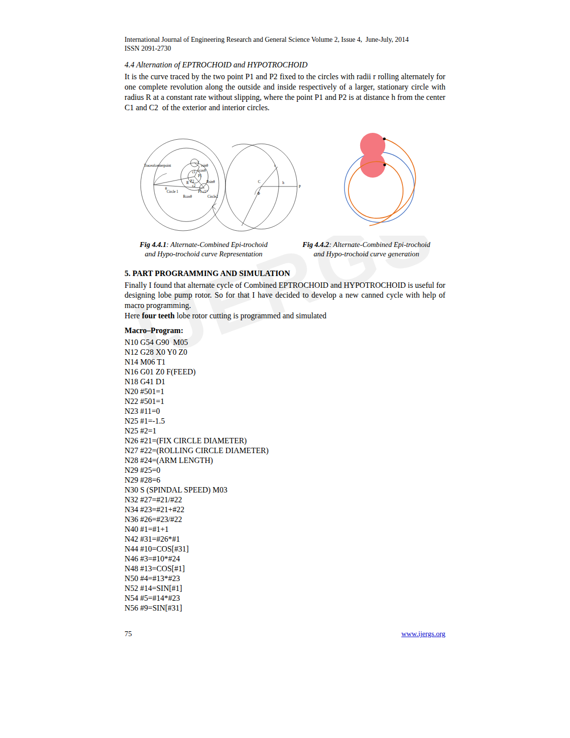IJERGS
International Journal of Engineering Research and General Science Volume 2, Issue 4, June-July, 2014
ISSN 2091-2730
4.4 Alternation of EPTROCHOID and HYPOTROCHOID
It is the curve traced by the two point P1 and P2 fixed to the circles with radii r rolling alternately for one complete revolution along the outside and inside respectively of a larger, stationary circle with radius R at a constant rate without slipping, where the point P1 and P2 is at distance h from the center C1 and C2 of the exterior and interior circles.
Fig 4.4.1: Alternate-Combined Epi-trochoid
and Hypo-trochoid curve Representation
Fig 4.4.2: Alternate-Combined Epi-trochoid
and Hypo-trochoid curve generation
5. PART PROGRAMMING AND SIMULATION
Finally I found that alternate cycle of Combined EPTROCHOID and HYPOTROCHOID is useful for designing lobe pump rotor. So for that I have decided to develop a new canned cycle with help of macro programming.
Here four teeth lobe rotor cutting is programmed and simulated
Macro–Program:
N10 G54 G90 M05 N12 G28 X0 Y0 Z0 N14 M06 T1 N16 G01 Z0 F(FEED) N18 G41 D1 N20 #501=1 N22 #501=1 N23 #11=0 N25 #1=-1.5 N25 #2=1 N26 #21=(FIX CIRCLE DIAMETER) N27 #22=(ROLLING CIRCLE DIAMETER) N28 #24=(ARM LENGTH) N29 #25=0 N29 #28=6 N30 S (SPINDAL SPEED) M03 N32 #27=#21/#22 N34 #23=#21+#22 N36 #26=#23/#22 N40 #1=#1+1 N42 #31=#26*#1 N44 #10=COS[#31] N46 #3=#10*#24 N48 #13=COS[#1] N50 #4=#13*#23 N52 #14=SIN[#1] N54 #5=#14*#23 N56 #9=SIN[#31]
75 www.ijergs.org